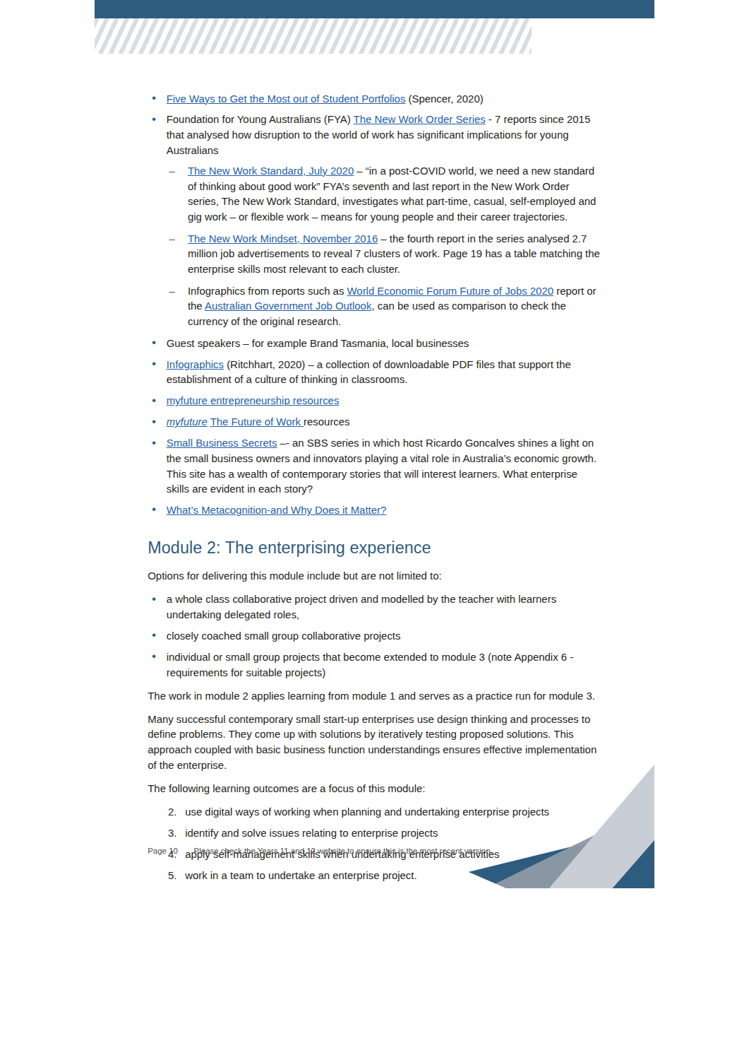Five Ways to Get the Most out of Student Portfolios (Spencer, 2020)
Foundation for Young Australians (FYA) The New Work Order Series - 7 reports since 2015 that analysed how disruption to the world of work has significant implications for young Australians
The New Work Standard, July 2020 – “in a post-COVID world, we need a new standard of thinking about good work” FYA’s seventh and last report in the New Work Order series, The New Work Standard, investigates what part-time, casual, self-employed and gig work – or flexible work – means for young people and their career trajectories.
The New Work Mindset, November 2016 – the fourth report in the series analysed 2.7 million job advertisements to reveal 7 clusters of work. Page 19 has a table matching the enterprise skills most relevant to each cluster.
Infographics from reports such as World Economic Forum Future of Jobs 2020 report or the Australian Government Job Outlook, can be used as comparison to check the currency of the original research.
Guest speakers – for example Brand Tasmania, local businesses
Infographics (Ritchhart, 2020) – a collection of downloadable PDF files that support the establishment of a culture of thinking in classrooms.
myfuture entrepreneurship resources
myfuture The Future of Work resources
Small Business Secrets –- an SBS series in which host Ricardo Goncalves shines a light on the small business owners and innovators playing a vital role in Australia’s economic growth. This site has a wealth of contemporary stories that will interest learners. What enterprise skills are evident in each story?
What’s Metacognition-and Why Does it Matter?
Module 2: The enterprising experience
Options for delivering this module include but are not limited to:
a whole class collaborative project driven and modelled by the teacher with learners undertaking delegated roles,
closely coached small group collaborative projects
individual or small group projects that become extended to module 3 (note Appendix 6 - requirements for suitable projects)
The work in module 2 applies learning from module 1 and serves as a practice run for module 3.
Many successful contemporary small start-up enterprises use design thinking and processes to define problems. They come up with solutions by iteratively testing proposed solutions. This approach coupled with basic business function understandings ensures effective implementation of the enterprise.
The following learning outcomes are a focus of this module:
use digital ways of working when planning and undertaking enterprise projects
identify and solve issues relating to enterprise projects
apply self-management skills when undertaking enterprise activities
work in a team to undertake an enterprise project.
Page 10 Please check the Years 11 and 12 website to ensure this is the most recent version.